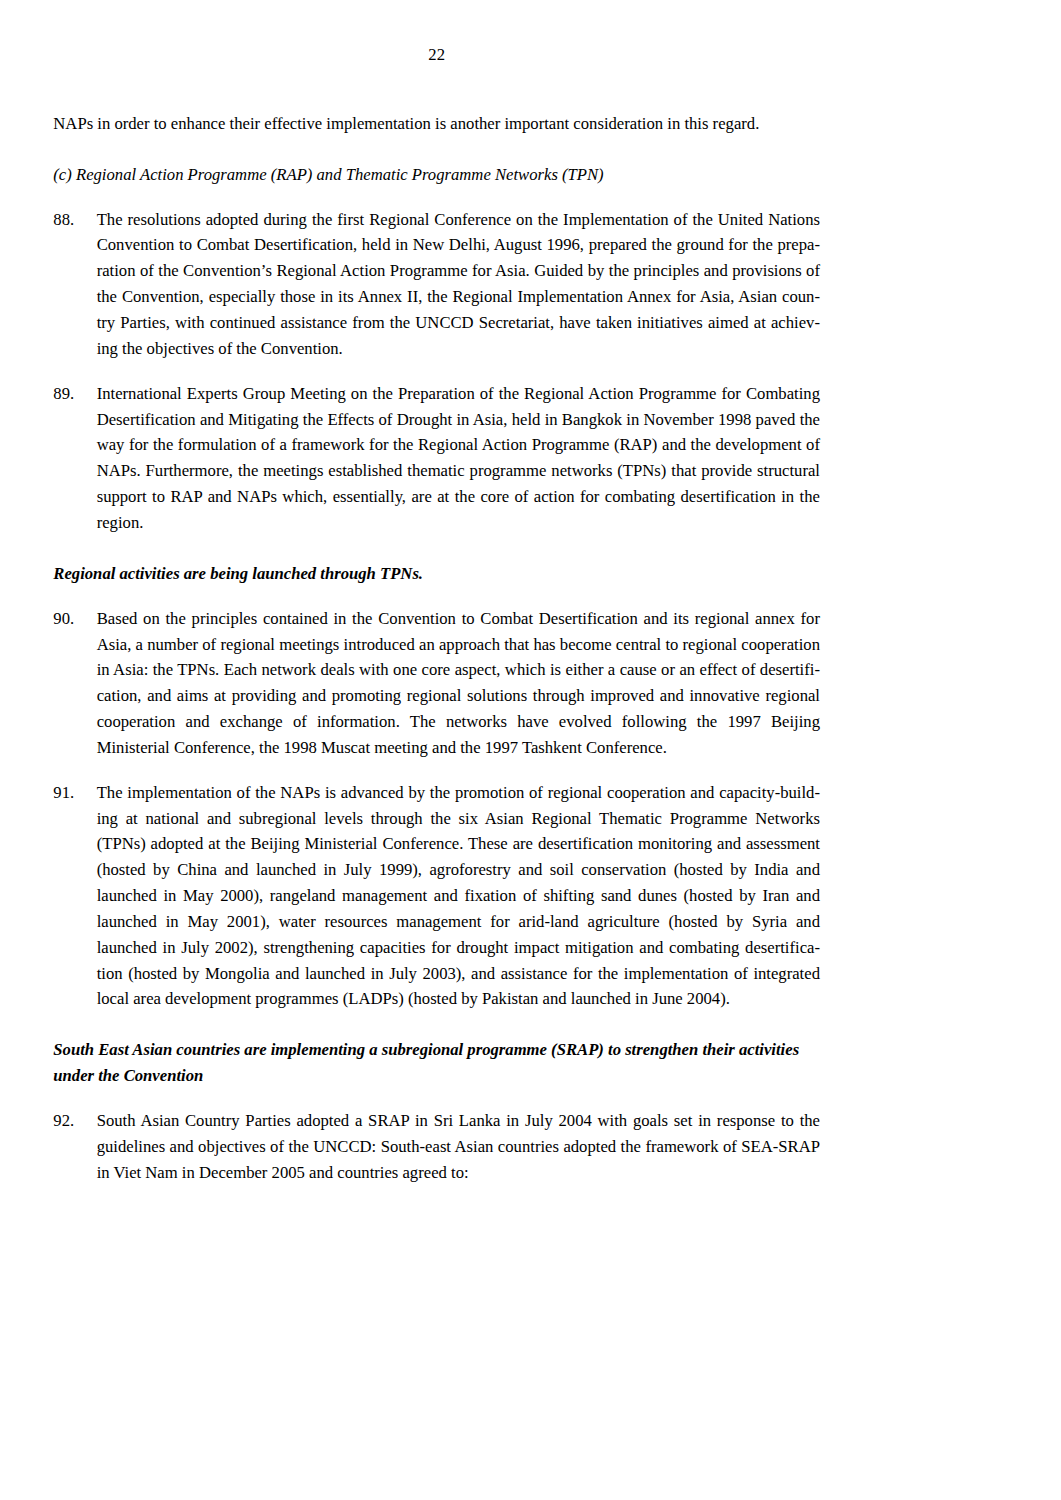22
NAPs in order to enhance their effective implementation is another important consideration in this regard.
(c) Regional Action Programme (RAP) and Thematic Programme Networks (TPN)
88.
The resolutions adopted during the first Regional Conference on the Implementation of the United Nations Convention to Combat Desertification, held in New Delhi, August 1996, prepared the ground for the preparation of the Convention’s Regional Action Programme for Asia. Guided by the principles and provisions of the Convention, especially those in its Annex II, the Regional Implementation Annex for Asia, Asian country Parties, with continued assistance from the UNCCD Secretariat, have taken initiatives aimed at achieving the objectives of the Convention.
89.
International Experts Group Meeting on the Preparation of the Regional Action Programme for Combating Desertification and Mitigating the Effects of Drought in Asia, held in Bangkok in November 1998 paved the way for the formulation of a framework for the Regional Action Programme (RAP) and the development of NAPs. Furthermore, the meetings established thematic programme networks (TPNs) that provide structural support to RAP and NAPs which, essentially, are at the core of action for combating desertification in the region.
Regional activities are being launched through TPNs.
90.
Based on the principles contained in the Convention to Combat Desertification and its regional annex for Asia, a number of regional meetings introduced an approach that has become central to regional cooperation in Asia: the TPNs. Each network deals with one core aspect, which is either a cause or an effect of desertification, and aims at providing and promoting regional solutions through improved and innovative regional cooperation and exchange of information. The networks have evolved following the 1997 Beijing Ministerial Conference, the 1998 Muscat meeting and the 1997 Tashkent Conference.
91.
The implementation of the NAPs is advanced by the promotion of regional cooperation and capacity-building at national and subregional levels through the six Asian Regional Thematic Programme Networks (TPNs) adopted at the Beijing Ministerial Conference. These are desertification monitoring and assessment (hosted by China and launched in July 1999), agroforestry and soil conservation (hosted by India and launched in May 2000), rangeland management and fixation of shifting sand dunes (hosted by Iran and launched in May 2001), water resources management for arid-land agriculture (hosted by Syria and launched in July 2002), strengthening capacities for drought impact mitigation and combating desertification (hosted by Mongolia and launched in July 2003), and assistance for the implementation of integrated local area development programmes (LADPs) (hosted by Pakistan and launched in June 2004).
South East Asian countries are implementing a subregional programme (SRAP) to strengthen their activities under the Convention
92.
South Asian Country Parties adopted a SRAP in Sri Lanka in July 2004 with goals set in response to the guidelines and objectives of the UNCCD: South-east Asian countries adopted the framework of SEA-SRAP in Viet Nam in December 2005 and countries agreed to: